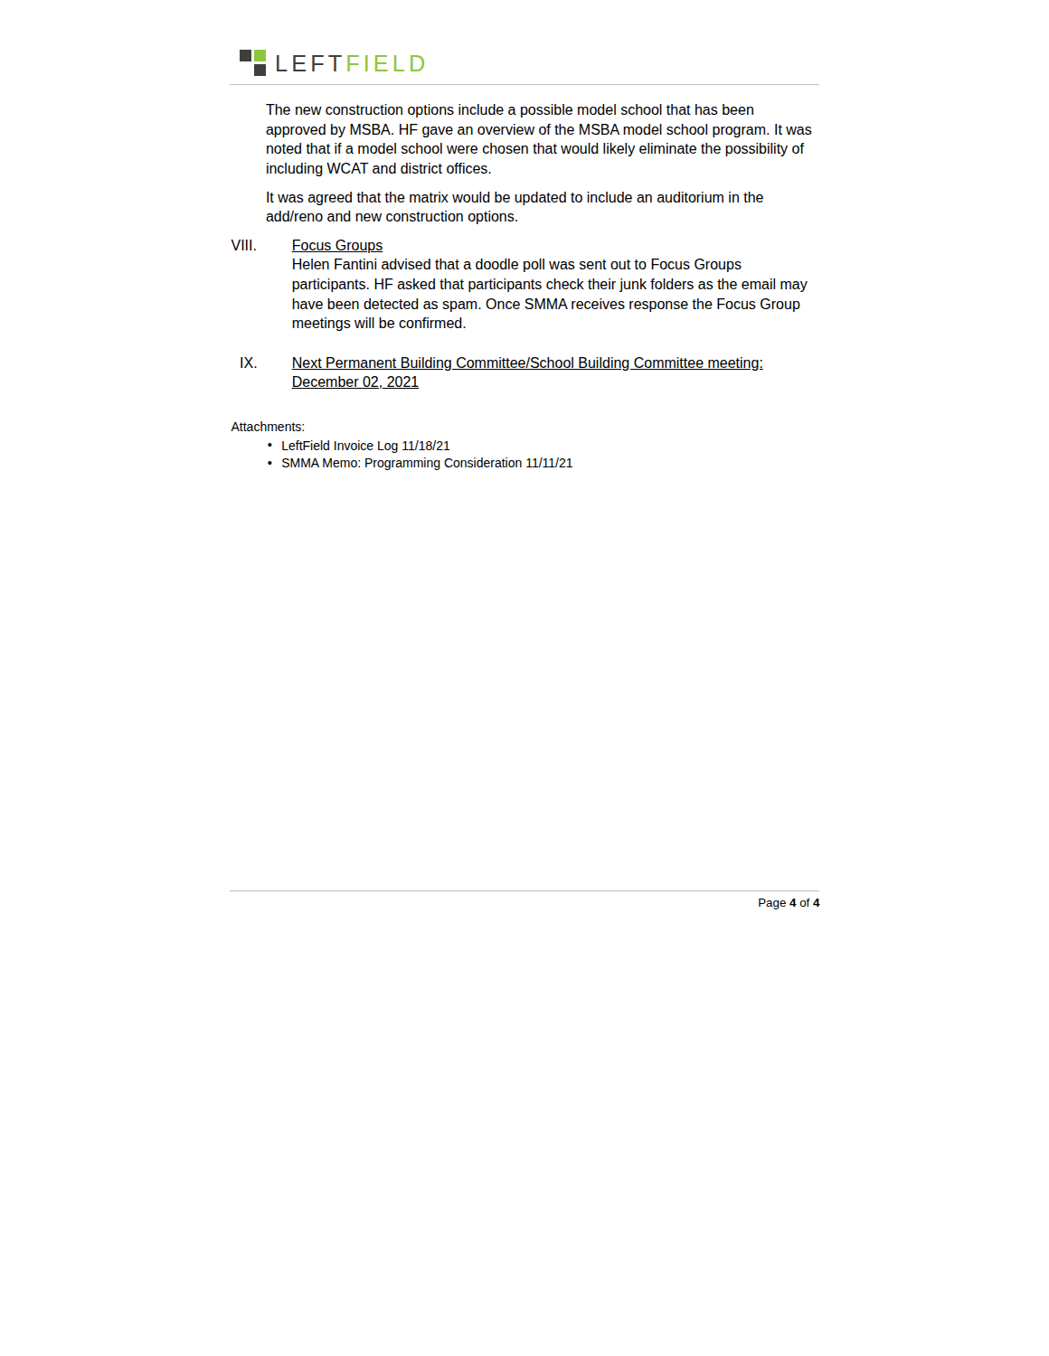LEFT FIELD
The new construction options include a possible model school that has been approved by MSBA. HF gave an overview of the MSBA model school program. It was noted that if a model school were chosen that would likely eliminate the possibility of including WCAT and district offices.
It was agreed that the matrix would be updated to include an auditorium in the add/reno and new construction options.
VIII.
Focus Groups
Helen Fantini advised that a doodle poll was sent out to Focus Groups participants. HF asked that participants check their junk folders as the email may have been detected as spam. Once SMMA receives response the Focus Group meetings will be confirmed.
IX.
Next Permanent Building Committee/School Building Committee meeting: December 02, 2021
Attachments:
LeftField Invoice Log 11/18/21
SMMA Memo: Programming Consideration 11/11/21
Page 4 of 4